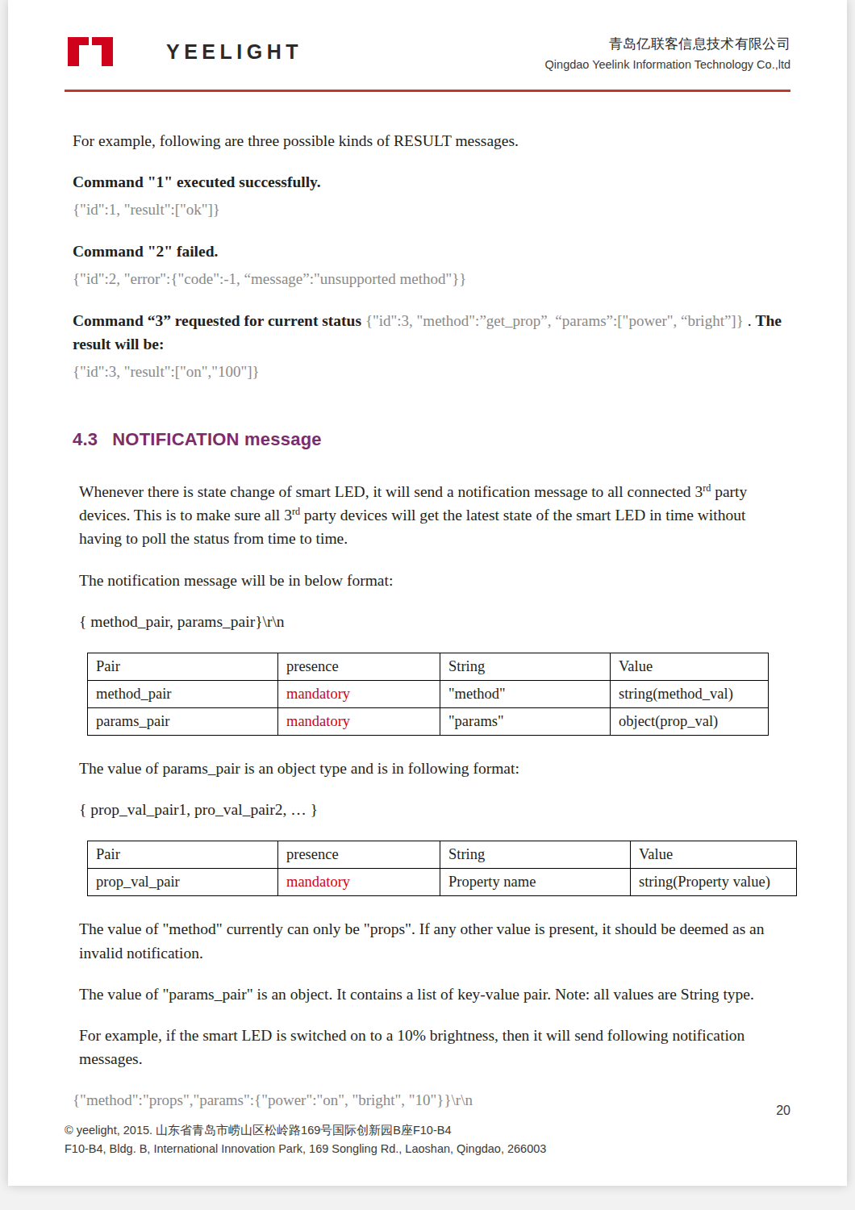YEELIGHT
青岛亿联客信息技术有限公司
Qingdao Yeelink Information Technology Co.,ltd
For example, following are three possible kinds of RESULT messages.
Command "1" executed successfully.
{"id":1, "result":["ok"]}
Command "2" failed.
{"id":2, "error":{"code":-1, “message”:"unsupported method"}}
Command “3” requested for current status {"id":3, "method":”get_prop”, “params”:["power", “bright”]} . The result will be:
{"id":3, "result":["on","100"]}
4.3 NOTIFICATION message
Whenever there is state change of smart LED, it will send a notification message to all connected 3rd party devices. This is to make sure all 3rd party devices will get the latest state of the smart LED in time without having to poll the status from time to time.
The notification message will be in below format:
{ method_pair, params_pair}\r\n
| Pair | presence | String | Value |
| --- | --- | --- | --- |
| method_pair | mandatory | "method" | string(method_val) |
| params_pair | mandatory | "params" | object(prop_val) |
The value of params_pair is an object type and is in following format:
{ prop_val_pair1, pro_val_pair2, … }
| Pair | presence | String | Value |
| --- | --- | --- | --- |
| prop_val_pair | mandatory | Property name | string(Property value) |
The value of "method" currently can only be "props". If any other value is present, it should be deemed as an invalid notification.
The value of "params_pair" is an object. It contains a list of key-value pair. Note: all values are String type.
For example, if the smart LED is switched on to a 10% brightness, then it will send following notification messages.
{"method":"props","params":{"power":"on", "bright", "10"}}\r\n
20
© yeelight, 2015. 山东省青岛市崂山区松岭路169号国际创新园B座F10-B4
F10-B4, Bldg. B, International Innovation Park, 169 Songling Rd., Laoshan, Qingdao, 266003